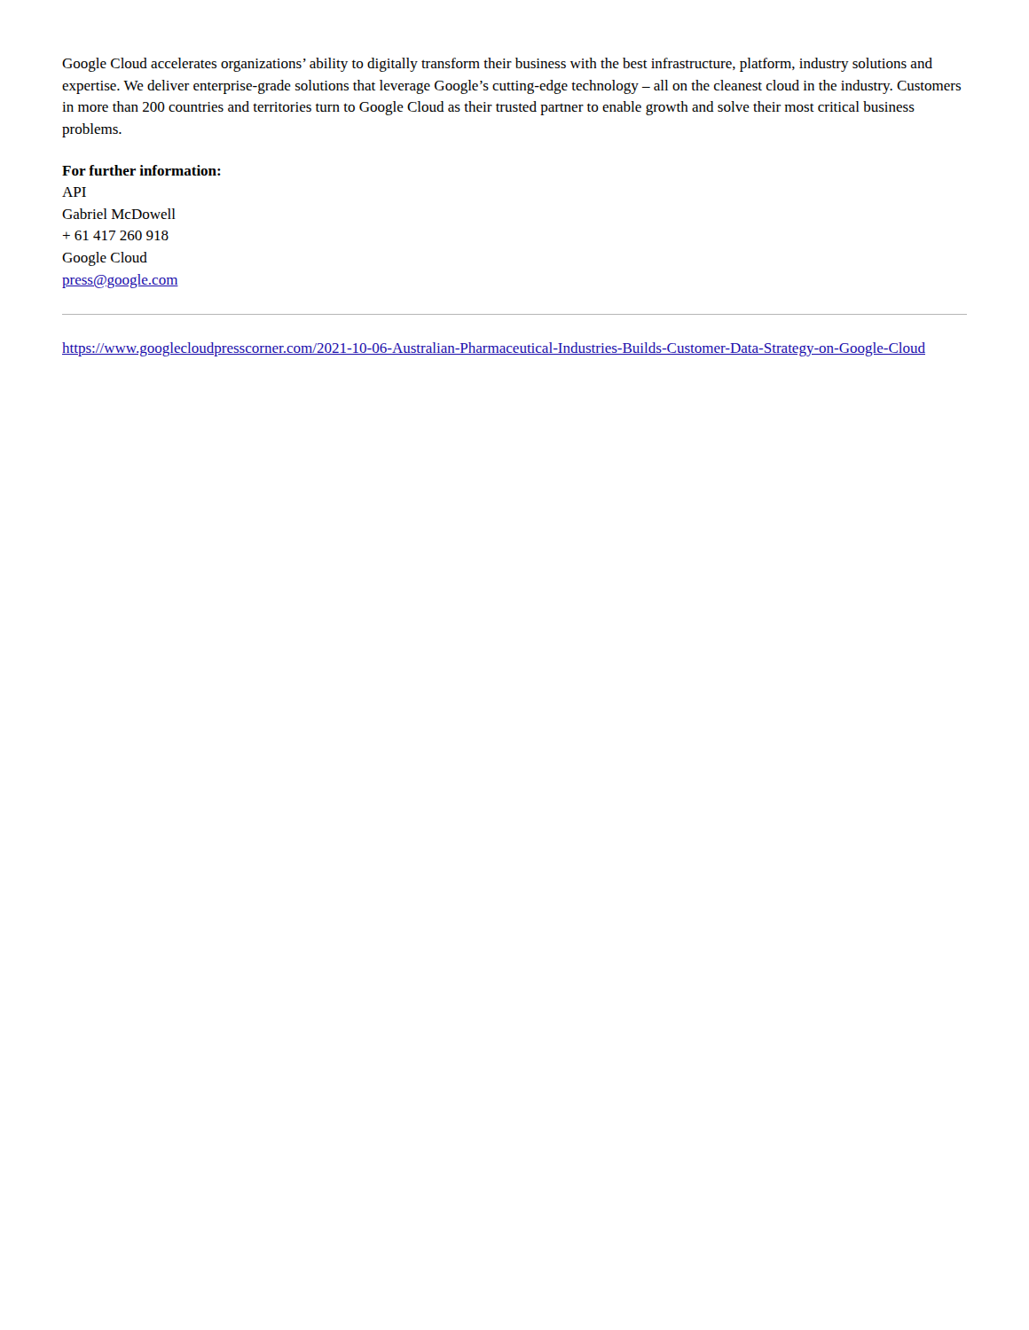Google Cloud accelerates organizations’ ability to digitally transform their business with the best infrastructure, platform, industry solutions and expertise. We deliver enterprise-grade solutions that leverage Google’s cutting-edge technology – all on the cleanest cloud in the industry. Customers in more than 200 countries and territories turn to Google Cloud as their trusted partner to enable growth and solve their most critical business problems.
For further information:
API
Gabriel McDowell
+ 61 417 260 918
Google Cloud
press@google.com
https://www.googlecloudpresscorner.com/2021-10-06-Australian-Pharmaceutical-Industries-Builds-Customer-Data-Strategy-on-Google-Cloud